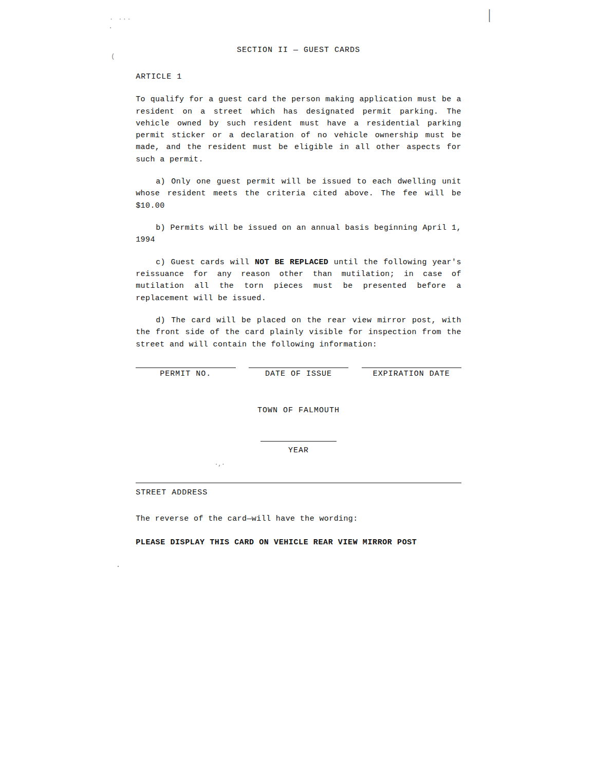|
. ...
.
(
.
SECTION II — GUEST CARDS
ARTICLE 1
To qualify for a guest card the person making application must be a resident on a street which has designated permit parking. The vehicle owned by such resident must have a residential parking permit sticker or a declaration of no vehicle ownership must be made, and the resident must be eligible in all other aspects for such a permit.
a) Only one guest permit will be issued to each dwelling unit whose resident meets the criteria cited above. The fee will be $10.00
b) Permits will be issued on an annual basis beginning April 1, 1994
c) Guest cards will NOT BE REPLACED until the following year's reissuance for any reason other than mutilation; in case of mutilation all the torn pieces must be presented before a replacement will be issued.
d) The card will be placed on the rear view mirror post, with the front side of the card plainly visible for inspection from the street and will contain the following information:
| PERMIT NO. | | DATE OF ISSUE | | EXPIRATION DATE |
TOWN OF FALMOUTH
YEAR
STREET ADDRESS
The reverse of the card—will have the wording:
PLEASE DISPLAY THIS CARD ON VEHICLE REAR VIEW MIRROR POST
·,·